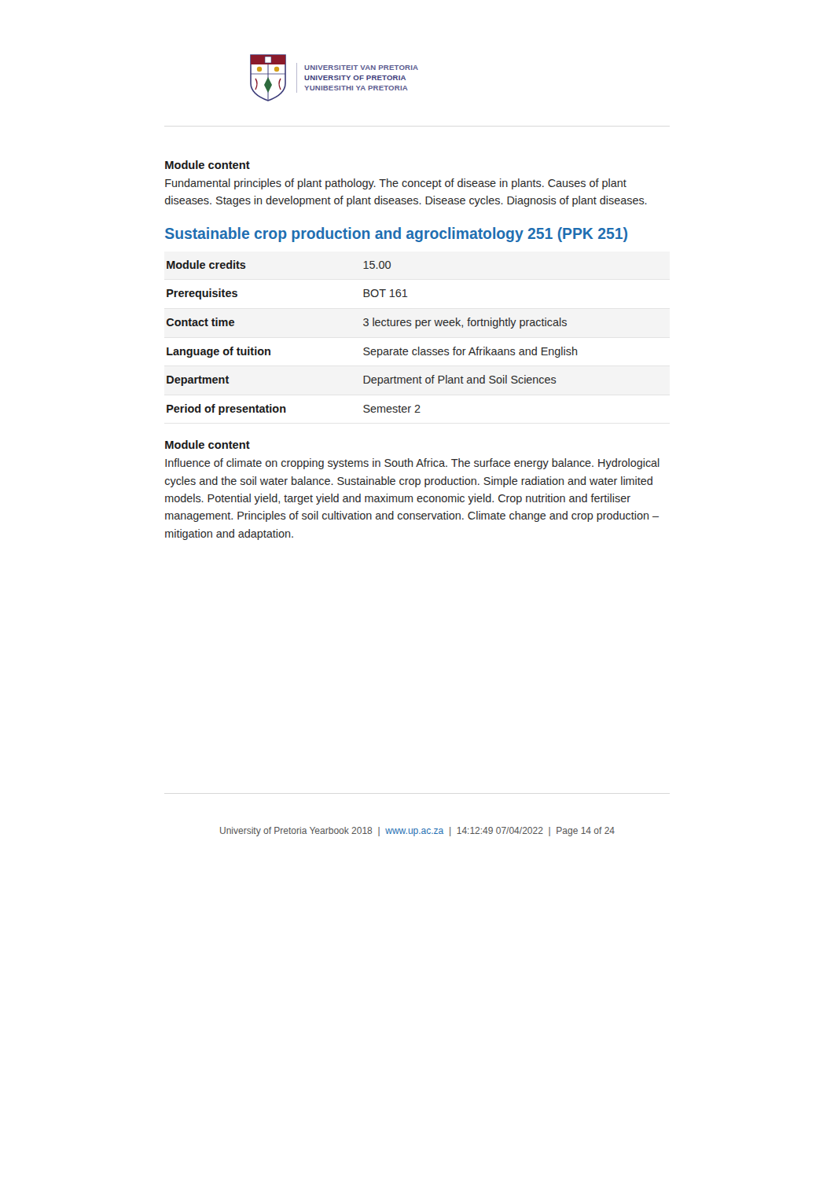Universiteit van Pretoria
University of Pretoria
Yunibesithi ya Pretoria
Module content
Fundamental principles of plant pathology. The concept of disease in plants. Causes of plant diseases. Stages in development of plant diseases. Disease cycles. Diagnosis of plant diseases.
Sustainable crop production and agroclimatology 251 (PPK 251)
| Module credits | 15.00 |
| Prerequisites | BOT 161 |
| Contact time | 3 lectures per week, fortnightly practicals |
| Language of tuition | Separate classes for Afrikaans and English |
| Department | Department of Plant and Soil Sciences |
| Period of presentation | Semester 2 |
Module content
Influence of climate on cropping systems in South Africa. The surface energy balance. Hydrological cycles and the soil water balance. Sustainable crop production. Simple radiation and water limited models. Potential yield, target yield and maximum economic yield. Crop nutrition and fertiliser management. Principles of soil cultivation and conservation. Climate change and crop production – mitigation and adaptation.
University of Pretoria Yearbook 2018 | www.up.ac.za | 14:12:49 07/04/2022 | Page 14 of 24